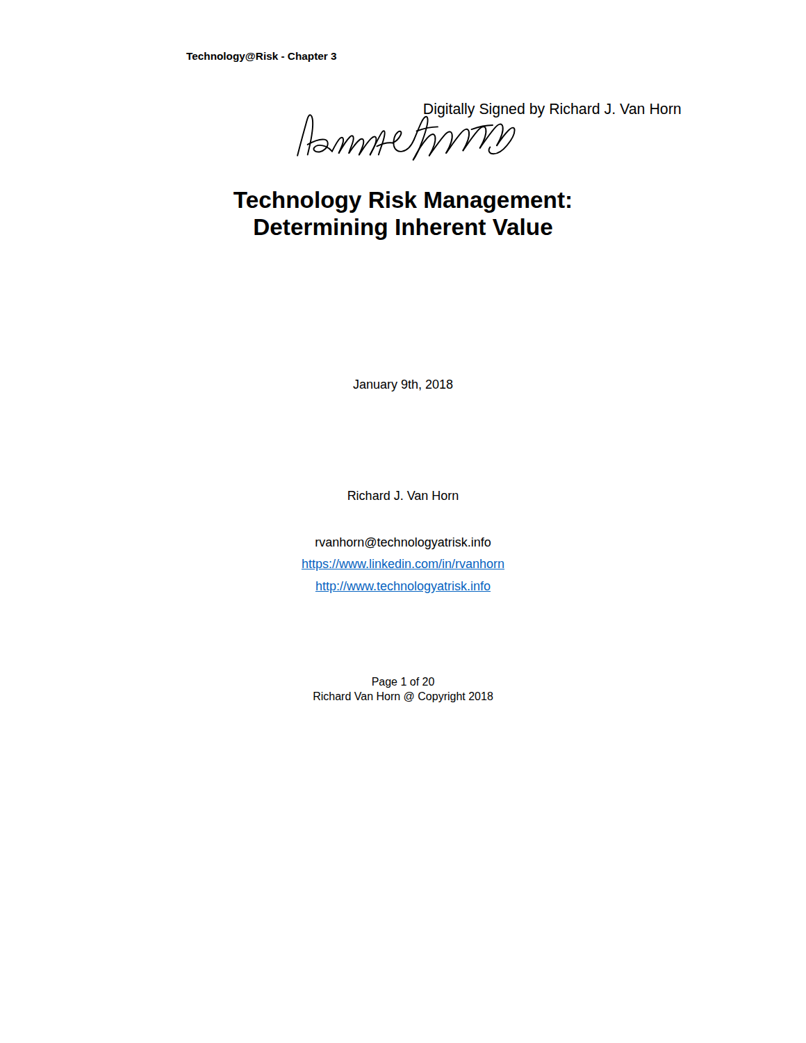Technology@Risk - Chapter 3
Digitally Signed by Richard J. Van Horn
Technology Risk Management:
Determining Inherent Value
January 9th, 2018
Richard J. Van Horn
rvanhorn@technologyatrisk.info
https://www.linkedin.com/in/rvanhorn
http://www.technologyatrisk.info
Page 1 of 20
Richard Van Horn @ Copyright 2018